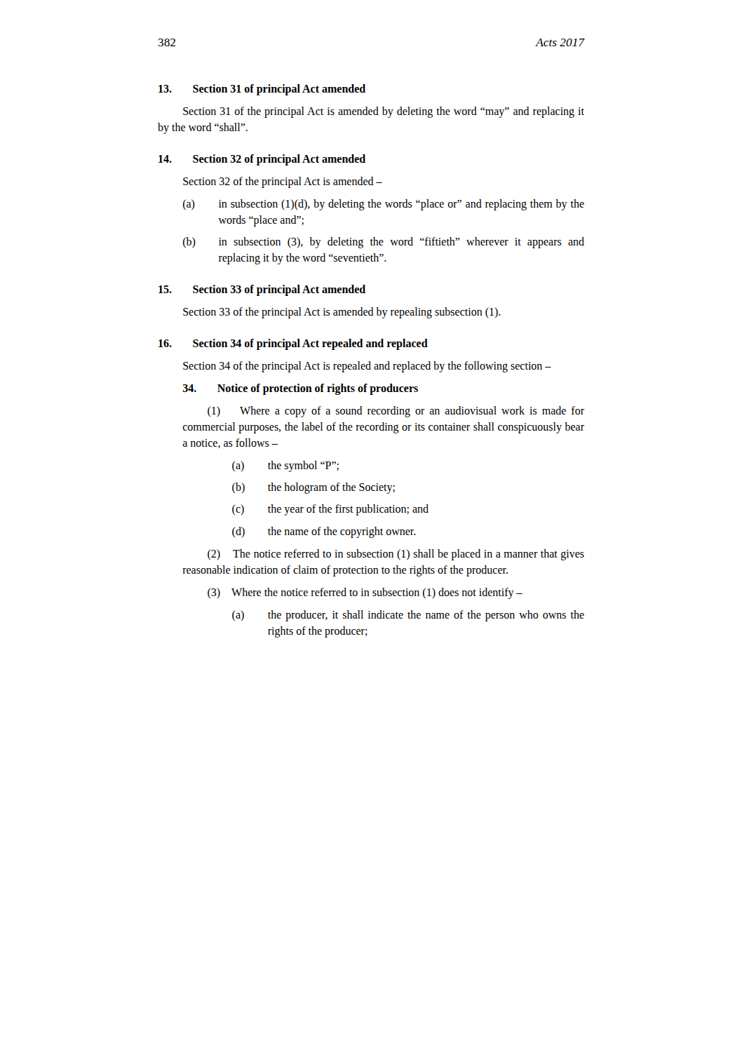382
Acts 2017
13. Section 31 of principal Act amended
Section 31 of the principal Act is amended by deleting the word “may” and replacing it by the word “shall”.
14. Section 32 of principal Act amended
Section 32 of the principal Act is amended –
(a) in subsection (1)(d), by deleting the words “place or” and replacing them by the words “place and”;
(b) in subsection (3), by deleting the word “fiftieth” wherever it appears and replacing it by the word “seventieth”.
15. Section 33 of principal Act amended
Section 33 of the principal Act is amended by repealing subsection (1).
16. Section 34 of principal Act repealed and replaced
Section 34 of the principal Act is repealed and replaced by the following section –
34. Notice of protection of rights of producers
(1) Where a copy of a sound recording or an audiovisual work is made for commercial purposes, the label of the recording or its container shall conspicuously bear a notice, as follows –
(a) the symbol “P”;
(b) the hologram of the Society;
(c) the year of the first publication; and
(d) the name of the copyright owner.
(2) The notice referred to in subsection (1) shall be placed in a manner that gives reasonable indication of claim of protection to the rights of the producer.
(3) Where the notice referred to in subsection (1) does not identify –
(a) the producer, it shall indicate the name of the person who owns the rights of the producer;